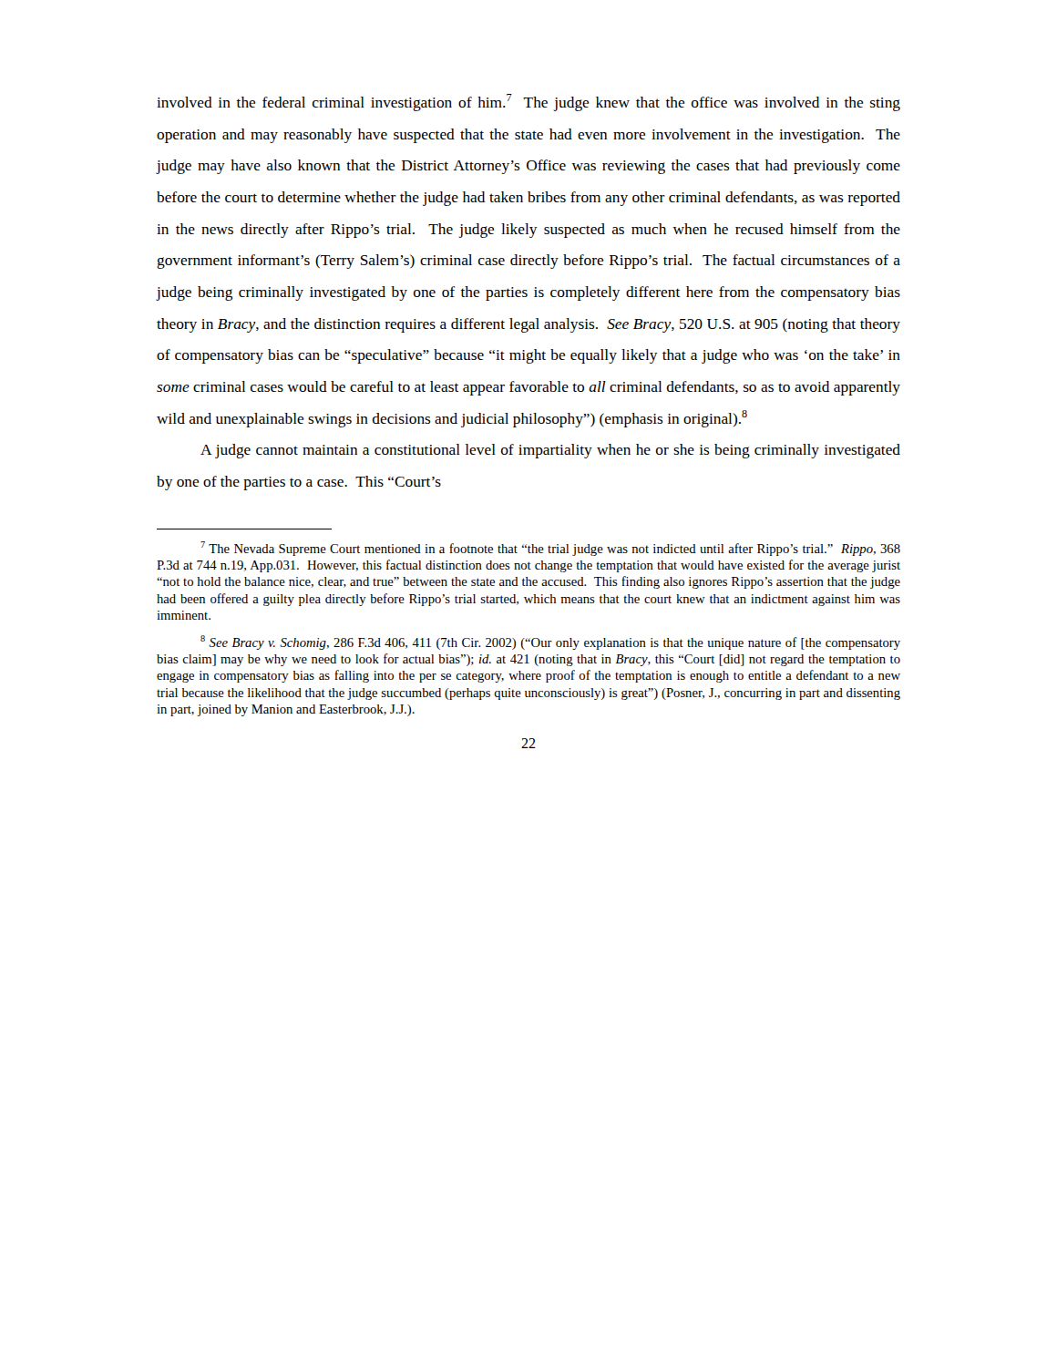involved in the federal criminal investigation of him.7 The judge knew that the office was involved in the sting operation and may reasonably have suspected that the state had even more involvement in the investigation. The judge may have also known that the District Attorney’s Office was reviewing the cases that had previously come before the court to determine whether the judge had taken bribes from any other criminal defendants, as was reported in the news directly after Rippo’s trial. The judge likely suspected as much when he recused himself from the government informant’s (Terry Salem’s) criminal case directly before Rippo’s trial. The factual circumstances of a judge being criminally investigated by one of the parties is completely different here from the compensatory bias theory in Bracy, and the distinction requires a different legal analysis. See Bracy, 520 U.S. at 905 (noting that theory of compensatory bias can be “speculative” because “it might be equally likely that a judge who was ‘on the take’ in some criminal cases would be careful to at least appear favorable to all criminal defendants, so as to avoid apparently wild and unexplainable swings in decisions and judicial philosophy”) (emphasis in original).8
A judge cannot maintain a constitutional level of impartiality when he or she is being criminally investigated by one of the parties to a case. This “Court’s
7 The Nevada Supreme Court mentioned in a footnote that “the trial judge was not indicted until after Rippo’s trial.” Rippo, 368 P.3d at 744 n.19, App.031. However, this factual distinction does not change the temptation that would have existed for the average jurist “not to hold the balance nice, clear, and true” between the state and the accused. This finding also ignores Rippo’s assertion that the judge had been offered a guilty plea directly before Rippo’s trial started, which means that the court knew that an indictment against him was imminent.
8 See Bracy v. Schomig, 286 F.3d 406, 411 (7th Cir. 2002) (“Our only explanation is that the unique nature of [the compensatory bias claim] may be why we need to look for actual bias”); id. at 421 (noting that in Bracy, this “Court [did] not regard the temptation to engage in compensatory bias as falling into the per se category, where proof of the temptation is enough to entitle a defendant to a new trial because the likelihood that the judge succumbed (perhaps quite unconsciously) is great”) (Posner, J., concurring in part and dissenting in part, joined by Manion and Easterbrook, J.J.).
22